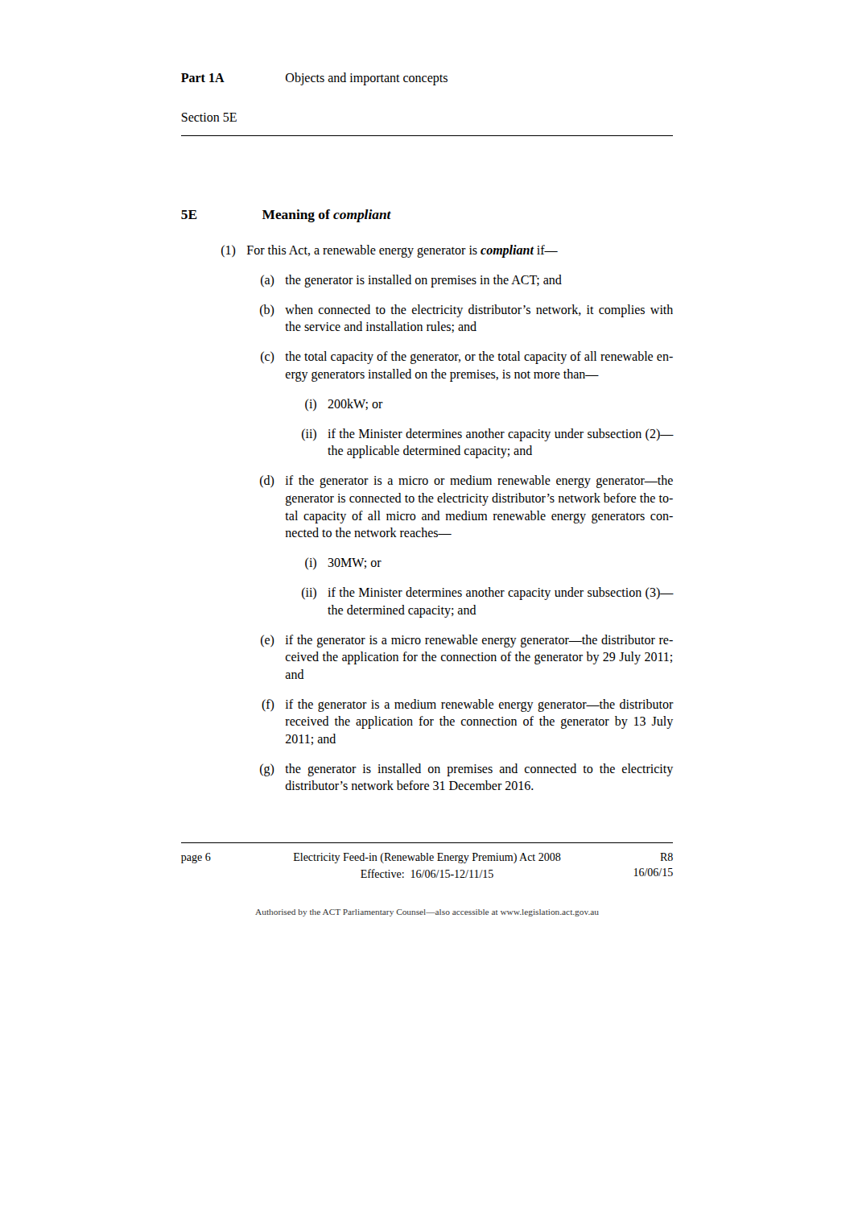Part 1A
Objects and important concepts
Section 5E
5E
Meaning of compliant
(1)
For this Act, a renewable energy generator is compliant if—
(a)
the generator is installed on premises in the ACT; and
(b)
when connected to the electricity distributor’s network, it complies with the service and installation rules; and
(c)
the total capacity of the generator, or the total capacity of all renewable energy generators installed on the premises, is not more than—
(i)
200kW; or
(ii)
if the Minister determines another capacity under subsection (2)—the applicable determined capacity; and
(d)
if the generator is a micro or medium renewable energy generator—the generator is connected to the electricity distributor’s network before the total capacity of all micro and medium renewable energy generators connected to the network reaches—
(i)
30MW; or
(ii)
if the Minister determines another capacity under subsection (3)—the determined capacity; and
(e)
if the generator is a micro renewable energy generator—the distributor received the application for the connection of the generator by 29 July 2011; and
(f)
if the generator is a medium renewable energy generator—the distributor received the application for the connection of the generator by 13 July 2011; and
(g)
the generator is installed on premises and connected to the electricity distributor’s network before 31 December 2016.
page 6
Electricity Feed-in (Renewable Energy Premium) Act 2008
Effective: 16/06/15-12/11/15
R8
16/06/15
Authorised by the ACT Parliamentary Counsel—also accessible at www.legislation.act.gov.au